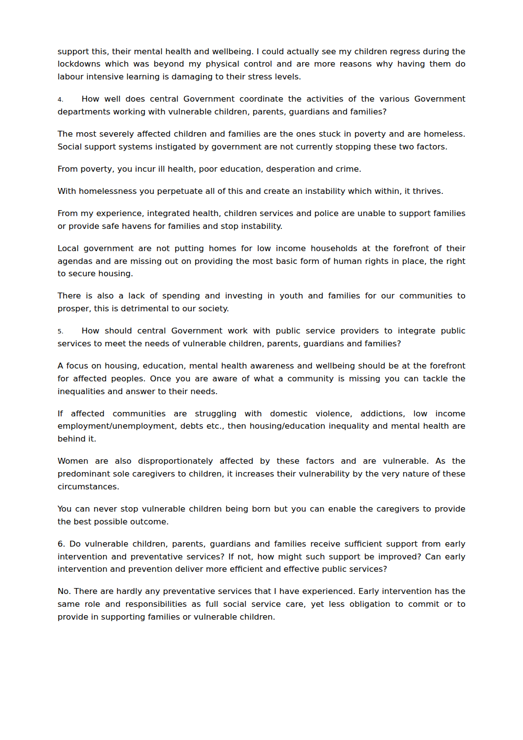support this, their mental health and wellbeing. I could actually see my children regress during the lockdowns which was beyond my physical control and are more reasons why having them do labour intensive learning is damaging to their stress levels.
4. How well does central Government coordinate the activities of the various Government departments working with vulnerable children, parents, guardians and families?
The most severely affected children and families are the ones stuck in poverty and are homeless. Social support systems instigated by government are not currently stopping these two factors.
From poverty, you incur ill health, poor education, desperation and crime.
With homelessness you perpetuate all of this and create an instability which within, it thrives.
From my experience, integrated health, children services and police are unable to support families or provide safe havens for families and stop instability.
Local government are not putting homes for low income households at the forefront of their agendas and are missing out on providing the most basic form of human rights in place, the right to secure housing.
There is also a lack of spending and investing in youth and families for our communities to prosper, this is detrimental to our society.
5. How should central Government work with public service providers to integrate public services to meet the needs of vulnerable children, parents, guardians and families?
A focus on housing, education, mental health awareness and wellbeing should be at the forefront for affected peoples. Once you are aware of what a community is missing you can tackle the inequalities and answer to their needs.
If affected communities are struggling with domestic violence, addictions, low income employment/unemployment, debts etc., then housing/education inequality and mental health are behind it.
Women are also disproportionately affected by these factors and are vulnerable. As the predominant sole caregivers to children, it increases their vulnerability by the very nature of these circumstances.
You can never stop vulnerable children being born but you can enable the caregivers to provide the best possible outcome.
6. Do vulnerable children, parents, guardians and families receive sufficient support from early intervention and preventative services? If not, how might such support be improved? Can early intervention and prevention deliver more efficient and effective public services?
No. There are hardly any preventative services that I have experienced. Early intervention has the same role and responsibilities as full social service care, yet less obligation to commit or to provide in supporting families or vulnerable children.